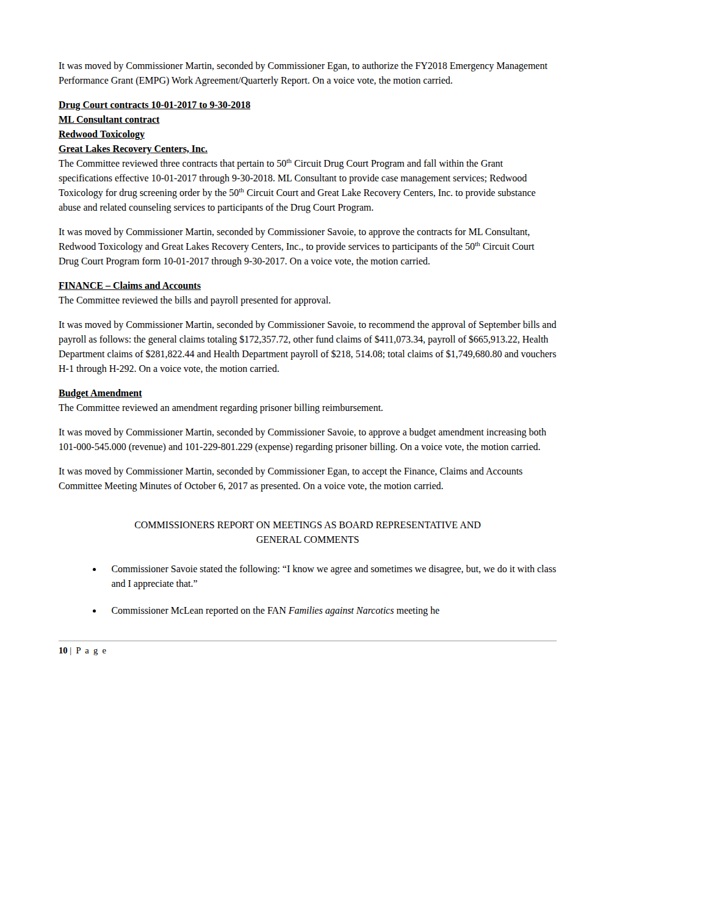It was moved by Commissioner Martin, seconded by Commissioner Egan, to authorize the FY2018 Emergency Management Performance Grant (EMPG) Work Agreement/Quarterly Report. On a voice vote, the motion carried.
Drug Court contracts 10-01-2017 to 9-30-2018
ML Consultant contract
Redwood Toxicology
Great Lakes Recovery Centers, Inc.
The Committee reviewed three contracts that pertain to 50th Circuit Drug Court Program and fall within the Grant specifications effective 10-01-2017 through 9-30-2018. ML Consultant to provide case management services; Redwood Toxicology for drug screening order by the 50th Circuit Court and Great Lake Recovery Centers, Inc. to provide substance abuse and related counseling services to participants of the Drug Court Program.
It was moved by Commissioner Martin, seconded by Commissioner Savoie, to approve the contracts for ML Consultant, Redwood Toxicology and Great Lakes Recovery Centers, Inc., to provide services to participants of the 50th Circuit Court Drug Court Program form 10-01-2017 through 9-30-2017. On a voice vote, the motion carried.
FINANCE – Claims and Accounts
The Committee reviewed the bills and payroll presented for approval.
It was moved by Commissioner Martin, seconded by Commissioner Savoie, to recommend the approval of September bills and payroll as follows: the general claims totaling $172,357.72, other fund claims of $411,073.34, payroll of $665,913.22, Health Department claims of $281,822.44 and Health Department payroll of $218, 514.08; total claims of $1,749,680.80 and vouchers H-1 through H-292. On a voice vote, the motion carried.
Budget Amendment
The Committee reviewed an amendment regarding prisoner billing reimbursement.
It was moved by Commissioner Martin, seconded by Commissioner Savoie, to approve a budget amendment increasing both 101-000-545.000 (revenue) and 101-229-801.229 (expense) regarding prisoner billing. On a voice vote, the motion carried.
It was moved by Commissioner Martin, seconded by Commissioner Egan, to accept the Finance, Claims and Accounts Committee Meeting Minutes of October 6, 2017 as presented. On a voice vote, the motion carried.
COMMISSIONERS REPORT ON MEETINGS AS BOARD REPRESENTATIVE AND
GENERAL COMMENTS
Commissioner Savoie stated the following: “I know we agree and sometimes we disagree, but, we do it with class and I appreciate that.”
Commissioner McLean reported on the FAN Families against Narcotics meeting he
10 | P a g e